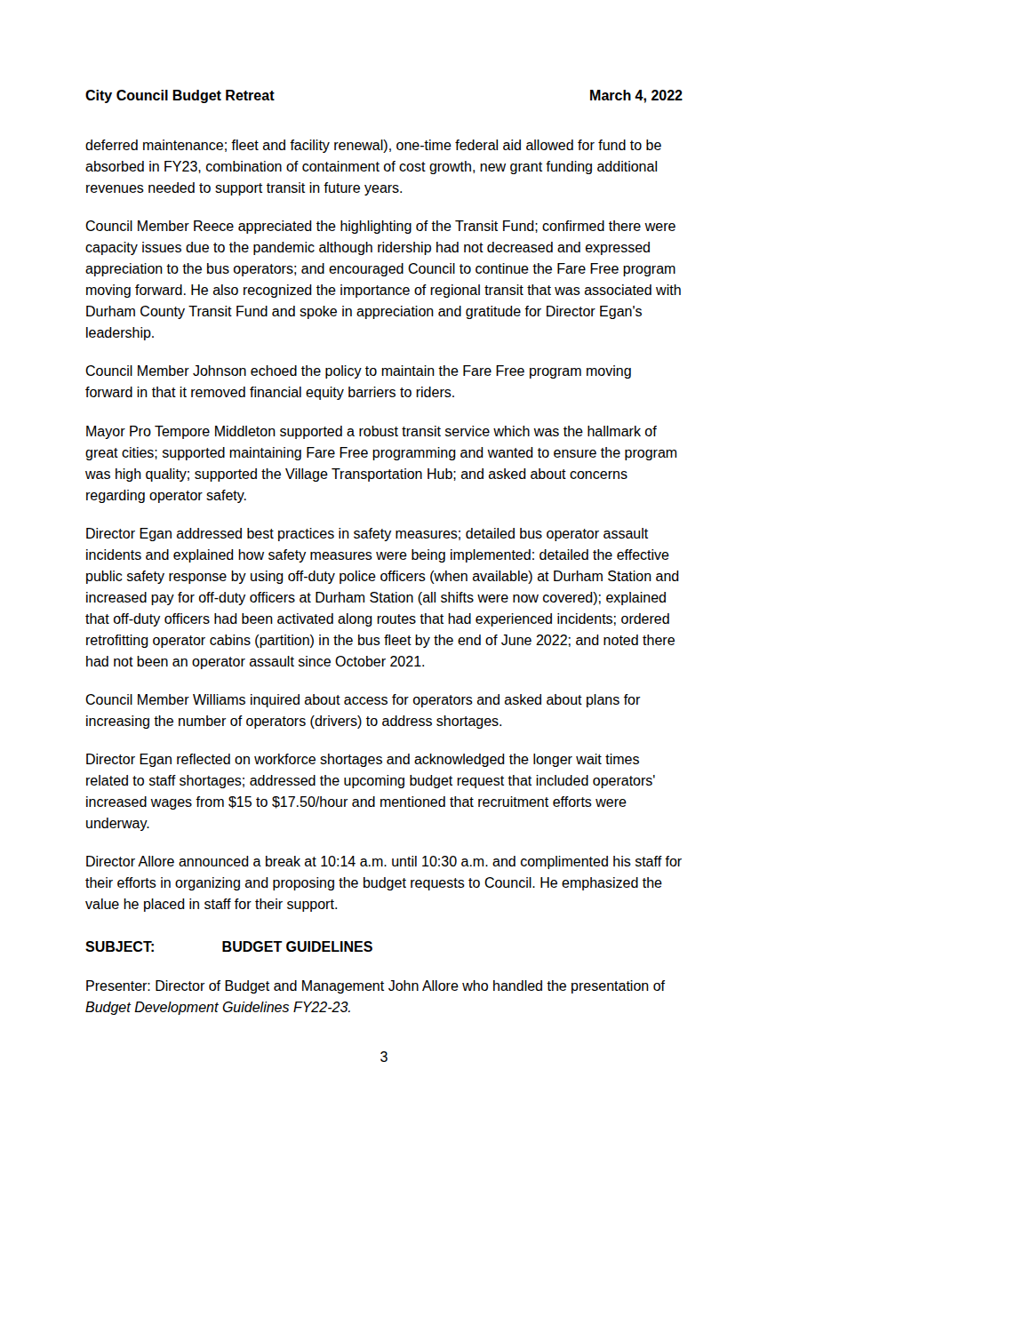City Council Budget Retreat March 4, 2022
deferred maintenance; fleet and facility renewal), one-time federal aid allowed for fund to be absorbed in FY23, combination of containment of cost growth, new grant funding additional revenues needed to support transit in future years.
Council Member Reece appreciated the highlighting of the Transit Fund; confirmed there were capacity issues due to the pandemic although ridership had not decreased and expressed appreciation to the bus operators; and encouraged Council to continue the Fare Free program moving forward. He also recognized the importance of regional transit that was associated with Durham County Transit Fund and spoke in appreciation and gratitude for Director Egan's leadership.
Council Member Johnson echoed the policy to maintain the Fare Free program moving forward in that it removed financial equity barriers to riders.
Mayor Pro Tempore Middleton supported a robust transit service which was the hallmark of great cities; supported maintaining Fare Free programming and wanted to ensure the program was high quality; supported the Village Transportation Hub; and asked about concerns regarding operator safety.
Director Egan addressed best practices in safety measures; detailed bus operator assault incidents and explained how safety measures were being implemented: detailed the effective public safety response by using off-duty police officers (when available) at Durham Station and increased pay for off-duty officers at Durham Station (all shifts were now covered); explained that off-duty officers had been activated along routes that had experienced incidents; ordered retrofitting operator cabins (partition) in the bus fleet by the end of June 2022; and noted there had not been an operator assault since October 2021.
Council Member Williams inquired about access for operators and asked about plans for increasing the number of operators (drivers) to address shortages.
Director Egan reflected on workforce shortages and acknowledged the longer wait times related to staff shortages; addressed the upcoming budget request that included operators' increased wages from $15 to $17.50/hour and mentioned that recruitment efforts were underway.
Director Allore announced a break at 10:14 a.m. until 10:30 a.m. and complimented his staff for their efforts in organizing and proposing the budget requests to Council. He emphasized the value he placed in staff for their support.
SUBJECT: BUDGET GUIDELINES
Presenter: Director of Budget and Management John Allore who handled the presentation of Budget Development Guidelines FY22-23.
3